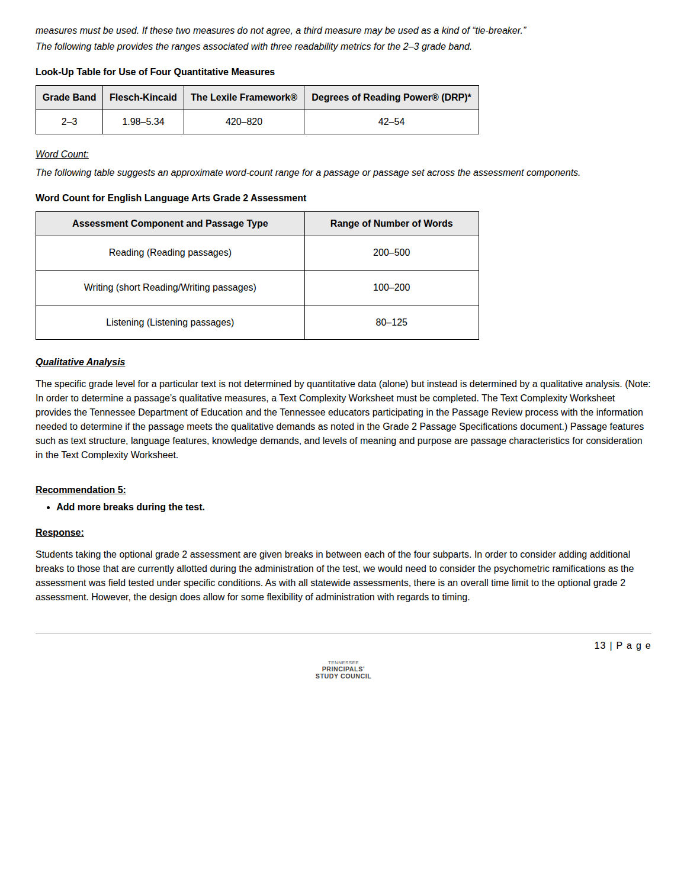measures must be used. If these two measures do not agree, a third measure may be used as a kind of “tie-breaker.”
The following table provides the ranges associated with three readability metrics for the 2–3 grade band.
Look-Up Table for Use of Four Quantitative Measures
| Grade Band | Flesch-Kincaid | The Lexile Framework® | Degrees of Reading Power® (DRP)* |
| --- | --- | --- | --- |
| 2–3 | 1.98–5.34 | 420–820 | 42–54 |
Word Count:
The following table suggests an approximate word-count range for a passage or passage set across the assessment components.
Word Count for English Language Arts Grade 2 Assessment
| Assessment Component and Passage Type | Range of Number of Words |
| --- | --- |
| Reading (Reading passages) | 200–500 |
| Writing (short Reading/Writing passages) | 100–200 |
| Listening (Listening passages) | 80–125 |
Qualitative Analysis
The specific grade level for a particular text is not determined by quantitative data (alone) but instead is determined by a qualitative analysis. (Note: In order to determine a passage’s qualitative measures, a Text Complexity Worksheet must be completed. The Text Complexity Worksheet provides the Tennessee Department of Education and the Tennessee educators participating in the Passage Review process with the information needed to determine if the passage meets the qualitative demands as noted in the Grade 2 Passage Specifications document.) Passage features such as text structure, language features, knowledge demands, and levels of meaning and purpose are passage characteristics for consideration in the Text Complexity Worksheet.
Recommendation 5:
Add more breaks during the test.
Response:
Students taking the optional grade 2 assessment are given breaks in between each of the four subparts. In order to consider adding additional breaks to those that are currently allotted during the administration of the test, we would need to consider the psychometric ramifications as the assessment was field tested under specific conditions. As with all statewide assessments, there is an overall time limit to the optional grade 2 assessment. However, the design does allow for some flexibility of administration with regards to timing.
13 | P a g e
TENNESSEE
PRINCIPALS’
STUDY COUNCIL